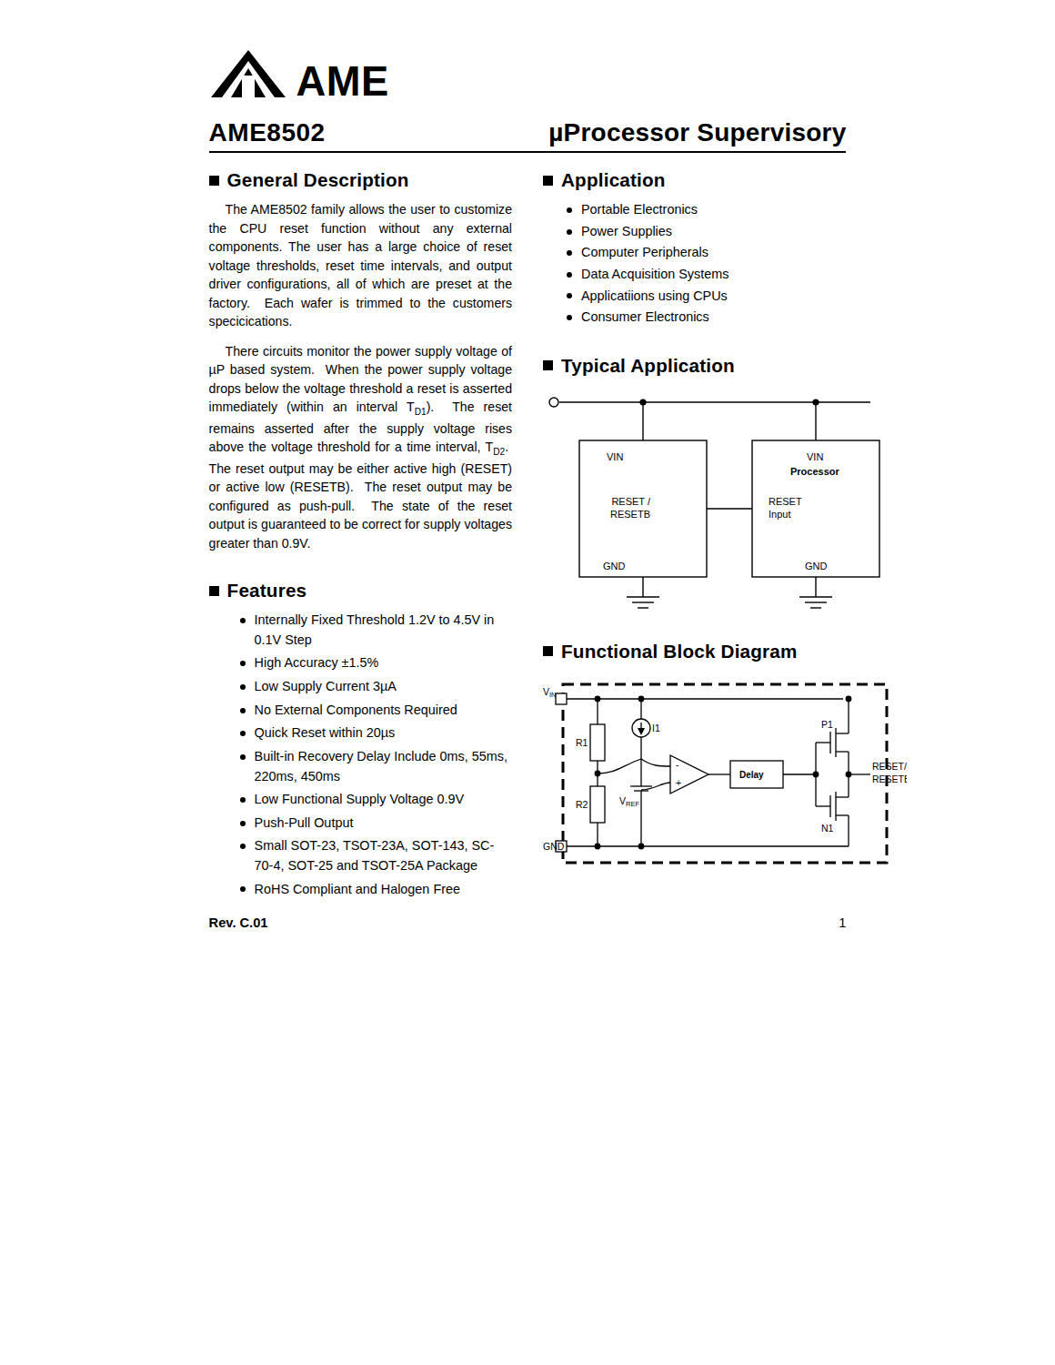AME
AME8502
µProcessor Supervisory
General Description
The AME8502 family allows the user to customize the CPU reset function without any external components. The user has a large choice of reset voltage thresholds, reset time intervals, and output driver configurations, all of which are preset at the factory. Each wafer is trimmed to the customers specicications.
There circuits monitor the power supply voltage of µP based system. When the power supply voltage drops below the voltage threshold a reset is asserted immediately (within an interval TD1). The reset remains asserted after the supply voltage rises above the voltage threshold for a time interval, TD2. The reset output may be either active high (RESET) or active low (RESETB). The reset output may be configured as push-pull. The state of the reset output is guaranteed to be correct for supply voltages greater than 0.9V.
Features
Internally Fixed Threshold 1.2V to 4.5V in 0.1V Step
High Accuracy ±1.5%
Low Supply Current 3µA
No External Components Required
Quick Reset within 20µs
Built-in Recovery Delay Include 0ms, 55ms, 220ms, 450ms
Low Functional Supply Voltage 0.9V
Push-Pull Output
Small SOT-23, TSOT-23A, SOT-143, SC-70-4, SOT-25 and TSOT-25A Package
RoHS Compliant and Halogen Free
Application
Portable Electronics
Power Supplies
Computer Peripherals
Data Acquisition Systems
Applicatiions using CPUs
Consumer Electronics
Typical Application
VIN VIN Processor RESET / RESETB RESET Input GND GND
Functional Block Diagram
VIN GND R1 R2 I1 VREF - + Delay P1 N1 RESET/ RESETB
Rev. C.01 1